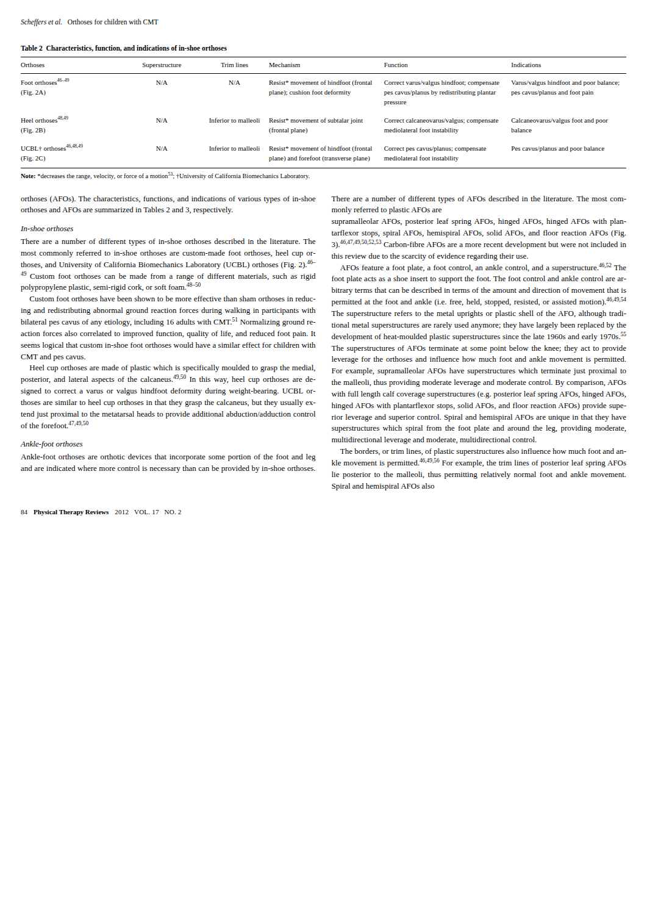Scheffers et al. Orthoses for children with CMT
Table 2 Characteristics, function, and indications of in-shoe orthoses
| Orthoses | Superstructure | Trim lines | Mechanism | Function | Indications |
| --- | --- | --- | --- | --- | --- |
| Foot orthoses 46–49 (Fig. 2A) | N/A | N/A | Resist* movement of hindfoot (frontal plane); cushion foot deformity | Correct varus/valgus hindfoot; compensate pes cavus/planus by redistributing plantar pressure | Varus/valgus hindfoot and poor balance; pes cavus/planus and foot pain |
| Heel orthoses 48,49 (Fig. 2B) | N/A | Inferior to malleoli | Resist* movement of subtalar joint (frontal plane) | Correct calcaneovarus/valgus; compensate mediolateral foot instability | Calcaneovarus/valgus foot and poor balance |
| UCBL† orthoses 46,48,49 (Fig. 2C) | N/A | Inferior to malleoli | Resist* movement of hindfoot (frontal plane) and forefoot (transverse plane) | Correct pes cavus/planus; compensate mediolateral foot instability | Pes cavus/planus and poor balance |
Note: *decreases the range, velocity, or force of a motion53; †University of California Biomechanics Laboratory.
orthoses (AFOs). The characteristics, functions, and indications of various types of in-shoe orthoses and AFOs are summarized in Tables 2 and 3, respectively.
In-shoe orthoses
There are a number of different types of in-shoe orthoses described in the literature. The most commonly referred to in-shoe orthoses are custom-made foot orthoses, heel cup orthoses, and University of California Biomechanics Laboratory (UCBL) orthoses (Fig. 2).46–49 Custom foot orthoses can be made from a range of different materials, such as rigid polypropylene plastic, semi-rigid cork, or soft foam.48–50
Custom foot orthoses have been shown to be more effective than sham orthoses in reducing and redistributing abnormal ground reaction forces during walking in participants with bilateral pes cavus of any etiology, including 16 adults with CMT.51 Normalizing ground reaction forces also correlated to improved function, quality of life, and reduced foot pain. It seems logical that custom in-shoe foot orthoses would have a similar effect for children with CMT and pes cavus.
Heel cup orthoses are made of plastic which is specifically moulded to grasp the medial, posterior, and lateral aspects of the calcaneus.49,50 In this way, heel cup orthoses are designed to correct a varus or valgus hindfoot deformity during weight-bearing. UCBL orthoses are similar to heel cup orthoses in that they grasp the calcaneus, but they usually extend just proximal to the metatarsal heads to provide additional abduction/adduction control of the forefoot.47,49,50
Ankle-foot orthoses
Ankle-foot orthoses are orthotic devices that incorporate some portion of the foot and leg and are indicated where more control is necessary than can be provided by in-shoe orthoses. There are a number of different types of AFOs described in the literature. The most commonly referred to plastic AFOs are
supramalleolar AFOs, posterior leaf spring AFOs, hinged AFOs, hinged AFOs with plantarflexor stops, spiral AFOs, hemispiral AFOs, solid AFOs, and floor reaction AFOs (Fig. 3).46,47,49,50,52,53 Carbon-fibre AFOs are a more recent development but were not included in this review due to the scarcity of evidence regarding their use.
AFOs feature a foot plate, a foot control, an ankle control, and a superstructure.46,52 The foot plate acts as a shoe insert to support the foot. The foot control and ankle control are arbitrary terms that can be described in terms of the amount and direction of movement that is permitted at the foot and ankle (i.e. free, held, stopped, resisted, or assisted motion).46,49,54 The superstructure refers to the metal uprights or plastic shell of the AFO, although traditional metal superstructures are rarely used anymore; they have largely been replaced by the development of heat-moulded plastic superstructures since the late 1960s and early 1970s.55 The superstructures of AFOs terminate at some point below the knee; they act to provide leverage for the orthoses and influence how much foot and ankle movement is permitted. For example, supramalleolar AFOs have superstructures which terminate just proximal to the malleoli, thus providing moderate leverage and moderate control. By comparison, AFOs with full length calf coverage superstructures (e.g. posterior leaf spring AFOs, hinged AFOs, hinged AFOs with plantarflexor stops, solid AFOs, and floor reaction AFOs) provide superior leverage and superior control. Spiral and hemispiral AFOs are unique in that they have superstructures which spiral from the foot plate and around the leg, providing moderate, multidirectional leverage and moderate, multidirectional control.
The borders, or trim lines, of plastic superstructures also influence how much foot and ankle movement is permitted.46,49,56 For example, the trim lines of posterior leaf spring AFOs lie posterior to the malleoli, thus permitting relatively normal foot and ankle movement. Spiral and hemispiral AFOs also
84 Physical Therapy Reviews 2012 VOL. 17 NO. 2